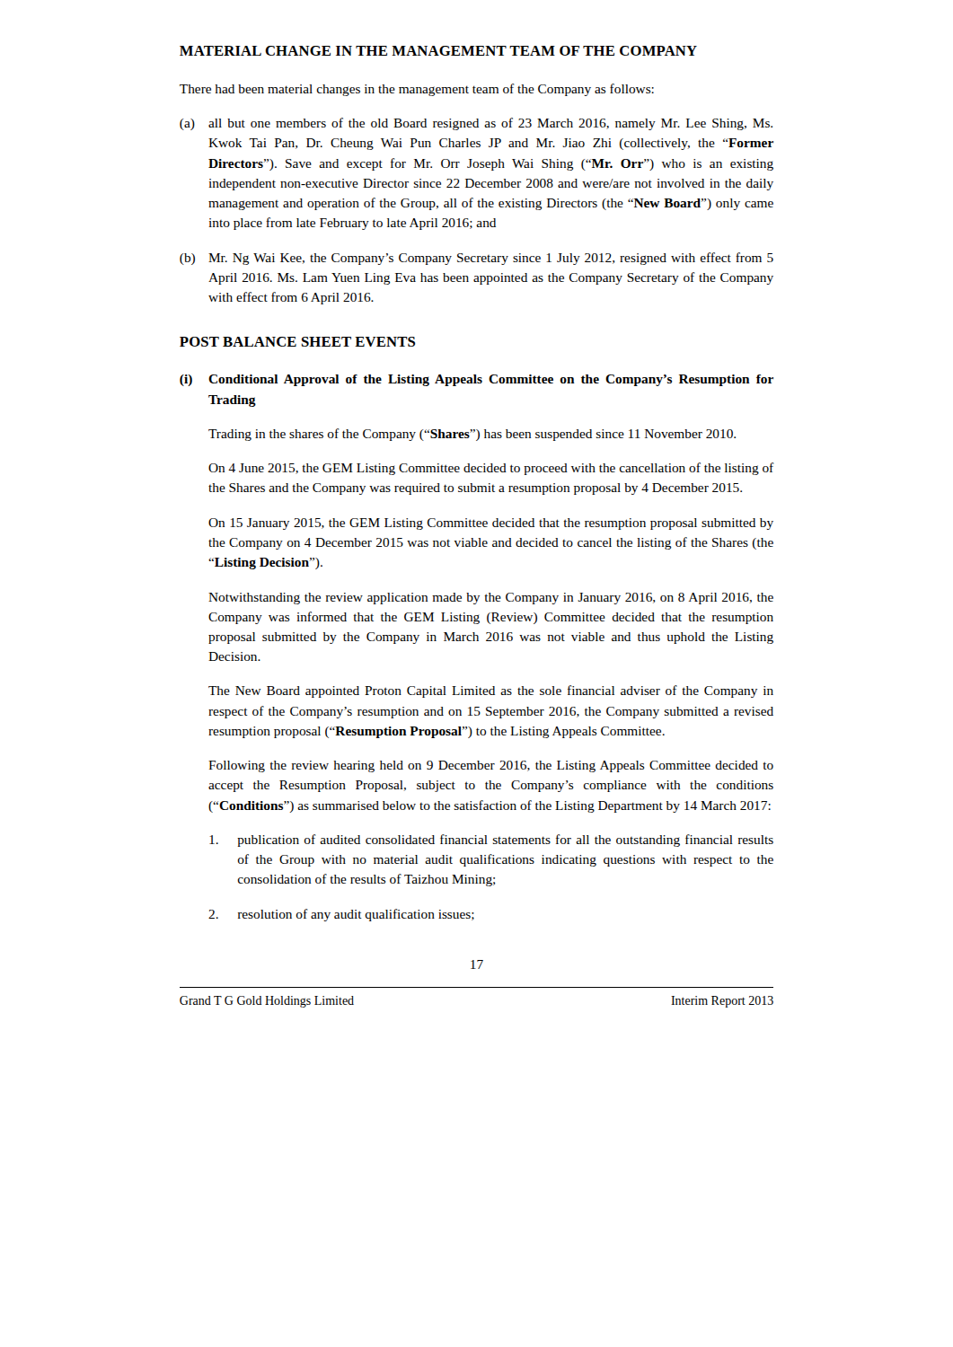MATERIAL CHANGE IN THE MANAGEMENT TEAM OF THE COMPANY
There had been material changes in the management team of the Company as follows:
(a)
all but one members of the old Board resigned as of 23 March 2016, namely Mr. Lee Shing, Ms. Kwok Tai Pan, Dr. Cheung Wai Pun Charles JP and Mr. Jiao Zhi (collectively, the “Former Directors”). Save and except for Mr. Orr Joseph Wai Shing (“Mr. Orr”) who is an existing independent non-executive Director since 22 December 2008 and were/are not involved in the daily management and operation of the Group, all of the existing Directors (the “New Board”) only came into place from late February to late April 2016; and
(b)
Mr. Ng Wai Kee, the Company’s Company Secretary since 1 July 2012, resigned with effect from 5 April 2016. Ms. Lam Yuen Ling Eva has been appointed as the Company Secretary of the Company with effect from 6 April 2016.
POST BALANCE SHEET EVENTS
(i)
Conditional Approval of the Listing Appeals Committee on the Company’s Resumption for Trading
Trading in the shares of the Company (“Shares”) has been suspended since 11 November 2010.
On 4 June 2015, the GEM Listing Committee decided to proceed with the cancellation of the listing of the Shares and the Company was required to submit a resumption proposal by 4 December 2015.
On 15 January 2015, the GEM Listing Committee decided that the resumption proposal submitted by the Company on 4 December 2015 was not viable and decided to cancel the listing of the Shares (the “Listing Decision”).
Notwithstanding the review application made by the Company in January 2016, on 8 April 2016, the Company was informed that the GEM Listing (Review) Committee decided that the resumption proposal submitted by the Company in March 2016 was not viable and thus uphold the Listing Decision.
The New Board appointed Proton Capital Limited as the sole financial adviser of the Company in respect of the Company’s resumption and on 15 September 2016, the Company submitted a revised resumption proposal (“Resumption Proposal”) to the Listing Appeals Committee.
Following the review hearing held on 9 December 2016, the Listing Appeals Committee decided to accept the Resumption Proposal, subject to the Company’s compliance with the conditions (“Conditions”) as summarised below to the satisfaction of the Listing Department by 14 March 2017:
1.
publication of audited consolidated financial statements for all the outstanding financial results of the Group with no material audit qualifications indicating questions with respect to the consolidation of the results of Taizhou Mining;
2.
resolution of any audit qualification issues;
17
Grand T G Gold Holdings Limited
Interim Report 2013